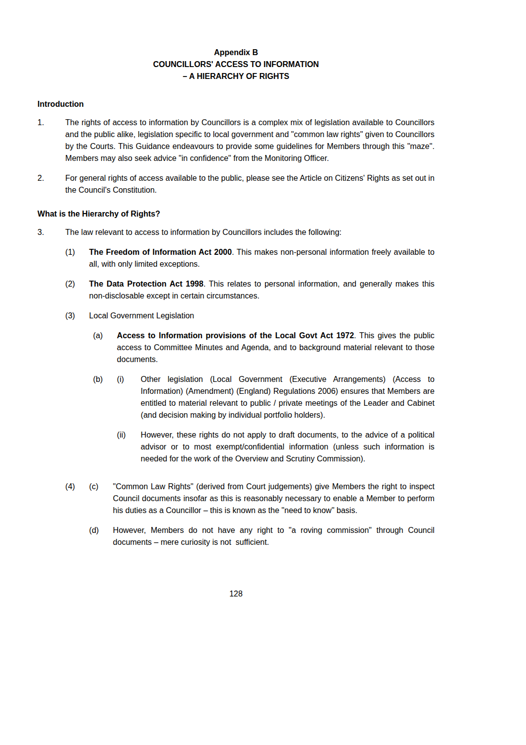Appendix B COUNCILLORS' ACCESS TO INFORMATION – A HIERARCHY OF RIGHTS
Introduction
1.
The rights of access to information by Councillors is a complex mix of legislation available to Councillors and the public alike, legislation specific to local government and "common law rights" given to Councillors by the Courts. This Guidance endeavours to provide some guidelines for Members through this "maze". Members may also seek advice "in confidence" from the Monitoring Officer.
2.
For general rights of access available to the public, please see the Article on Citizens' Rights as set out in the Council's Constitution.
What is the Hierarchy of Rights?
3.
The law relevant to access to information by Councillors includes the following:
(1)
The Freedom of Information Act 2000. This makes non-personal information freely available to all, with only limited exceptions.
(2)
The Data Protection Act 1998. This relates to personal information, and generally makes this non-disclosable except in certain circumstances.
(3)
Local Government Legislation
(a)
Access to Information provisions of the Local Govt Act 1972. This gives the public access to Committee Minutes and Agenda, and to background material relevant to those documents.
(b)
(i)
Other legislation (Local Government (Executive Arrangements) (Access to Information) (Amendment) (England) Regulations 2006) ensures that Members are entitled to material relevant to public / private meetings of the Leader and Cabinet (and decision making by individual portfolio holders).
(ii)
However, these rights do not apply to draft documents, to the advice of a political advisor or to most exempt/confidential information (unless such information is needed for the work of the Overview and Scrutiny Commission).
(4)
(c)
"Common Law Rights" (derived from Court judgements) give Members the right to inspect Council documents insofar as this is reasonably necessary to enable a Member to perform his duties as a Councillor – this is known as the "need to know" basis.
(d)
However, Members do not have any right to "a roving commission" through Council documents – mere curiosity is not sufficient.
128